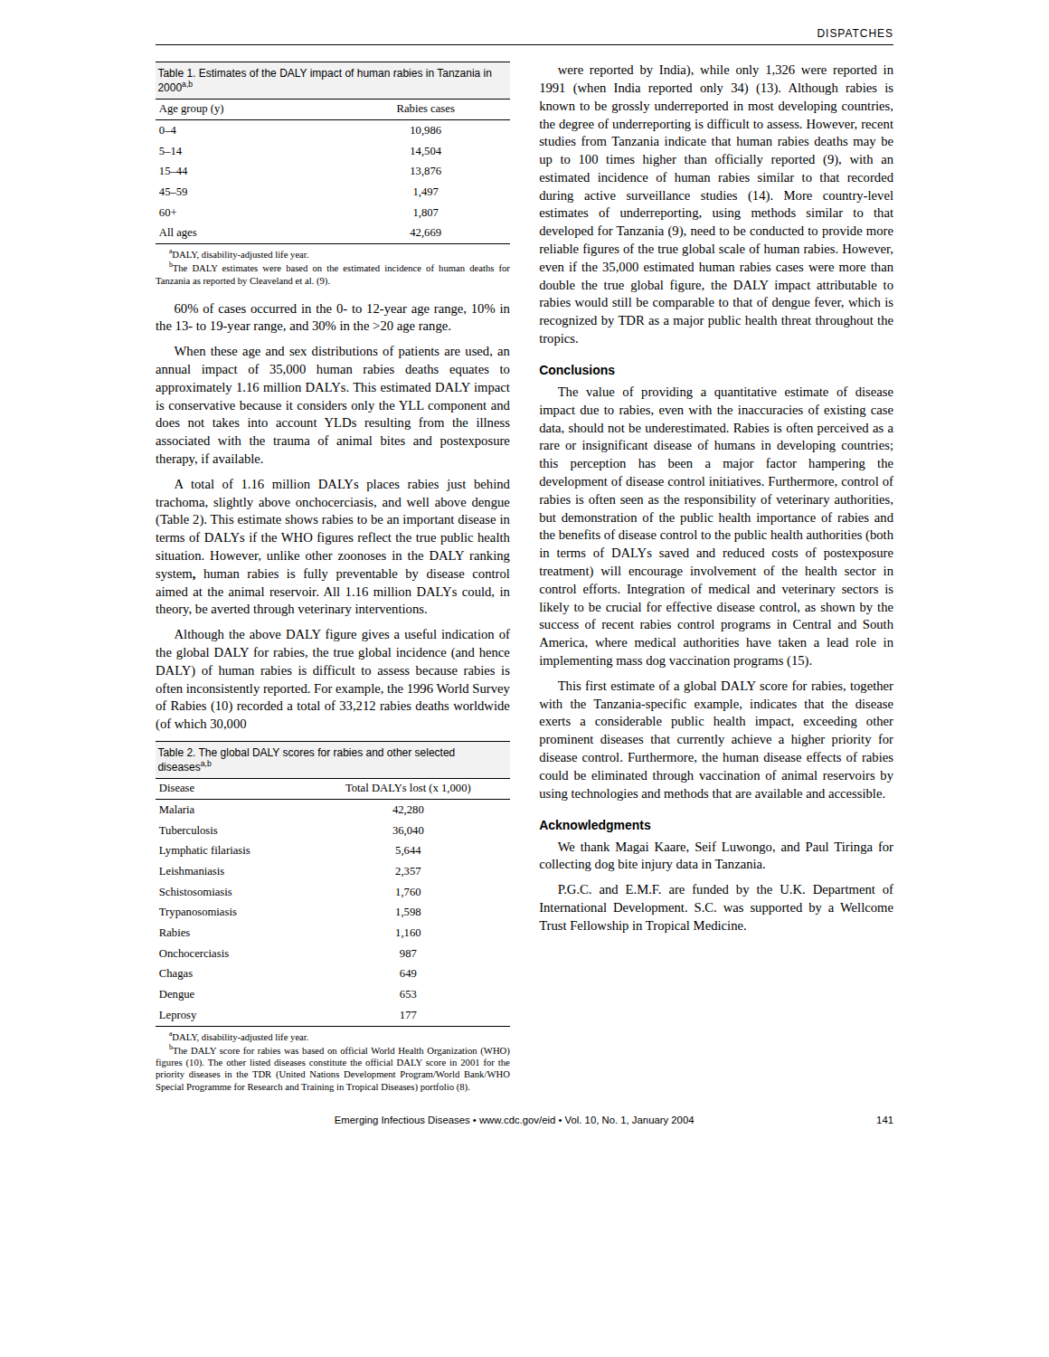DISPATCHES
Table 1. Estimates of the DALY impact of human rabies in Tanzania in 2000 a,b
| Age group (y) | Rabies cases |
| --- | --- |
| 0–4 | 10,986 |
| 5–14 | 14,504 |
| 15–44 | 13,876 |
| 45–59 | 1,497 |
| 60+ | 1,807 |
| All ages | 42,669 |
aDALY, disability-adjusted life year.
bThe DALY estimates were based on the estimated incidence of human deaths for Tanzania as reported by Cleaveland et al. (9).
60% of cases occurred in the 0- to 12-year age range, 10% in the 13- to 19-year range, and 30% in the >20 age range.
When these age and sex distributions of patients are used, an annual impact of 35,000 human rabies deaths equates to approximately 1.16 million DALYs. This estimated DALY impact is conservative because it considers only the YLL component and does not takes into account YLDs resulting from the illness associated with the trauma of animal bites and postexposure therapy, if available.
A total of 1.16 million DALYs places rabies just behind trachoma, slightly above onchocerciasis, and well above dengue (Table 2). This estimate shows rabies to be an important disease in terms of DALYs if the WHO figures reflect the true public health situation. However, unlike other zoonoses in the DALY ranking system, human rabies is fully preventable by disease control aimed at the animal reservoir. All 1.16 million DALYs could, in theory, be averted through veterinary interventions.
Although the above DALY figure gives a useful indication of the global DALY for rabies, the true global incidence (and hence DALY) of human rabies is difficult to assess because rabies is often inconsistently reported. For example, the 1996 World Survey of Rabies (10) recorded a total of 33,212 rabies deaths worldwide (of which 30,000
Table 2. The global DALY scores for rabies and other selected diseases a,b
| Disease | Total DALYs lost (x 1,000) |
| --- | --- |
| Malaria | 42,280 |
| Tuberculosis | 36,040 |
| Lymphatic filariasis | 5,644 |
| Leishmaniasis | 2,357 |
| Schistosomiasis | 1,760 |
| Trypanosomiasis | 1,598 |
| Rabies | 1,160 |
| Onchocerciasis | 987 |
| Chagas | 649 |
| Dengue | 653 |
| Leprosy | 177 |
aDALY, disability-adjusted life year.
bThe DALY score for rabies was based on official World Health Organization (WHO) figures (10). The other listed diseases constitute the official DALY score in 2001 for the priority diseases in the TDR (United Nations Development Program/World Bank/WHO Special Programme for Research and Training in Tropical Diseases) portfolio (8).
were reported by India), while only 1,326 were reported in 1991 (when India reported only 34) (13). Although rabies is known to be grossly underreported in most developing countries, the degree of underreporting is difficult to assess. However, recent studies from Tanzania indicate that human rabies deaths may be up to 100 times higher than officially reported (9), with an estimated incidence of human rabies similar to that recorded during active surveillance studies (14). More country-level estimates of underreporting, using methods similar to that developed for Tanzania (9), need to be conducted to provide more reliable figures of the true global scale of human rabies. However, even if the 35,000 estimated human rabies cases were more than double the true global figure, the DALY impact attributable to rabies would still be comparable to that of dengue fever, which is recognized by TDR as a major public health threat throughout the tropics.
Conclusions
The value of providing a quantitative estimate of disease impact due to rabies, even with the inaccuracies of existing case data, should not be underestimated. Rabies is often perceived as a rare or insignificant disease of humans in developing countries; this perception has been a major factor hampering the development of disease control initiatives. Furthermore, control of rabies is often seen as the responsibility of veterinary authorities, but demonstration of the public health importance of rabies and the benefits of disease control to the public health authorities (both in terms of DALYs saved and reduced costs of postexposure treatment) will encourage involvement of the health sector in control efforts. Integration of medical and veterinary sectors is likely to be crucial for effective disease control, as shown by the success of recent rabies control programs in Central and South America, where medical authorities have taken a lead role in implementing mass dog vaccination programs (15).
This first estimate of a global DALY score for rabies, together with the Tanzania-specific example, indicates that the disease exerts a considerable public health impact, exceeding other prominent diseases that currently achieve a higher priority for disease control. Furthermore, the human disease effects of rabies could be eliminated through vaccination of animal reservoirs by using technologies and methods that are available and accessible.
Acknowledgments
We thank Magai Kaare, Seif Luwongo, and Paul Tiringa for collecting dog bite injury data in Tanzania.
P.G.C. and E.M.F. are funded by the U.K. Department of International Development. S.C. was supported by a Wellcome Trust Fellowship in Tropical Medicine.
Emerging Infectious Diseases • www.cdc.gov/eid • Vol. 10, No. 1, January 2004 141